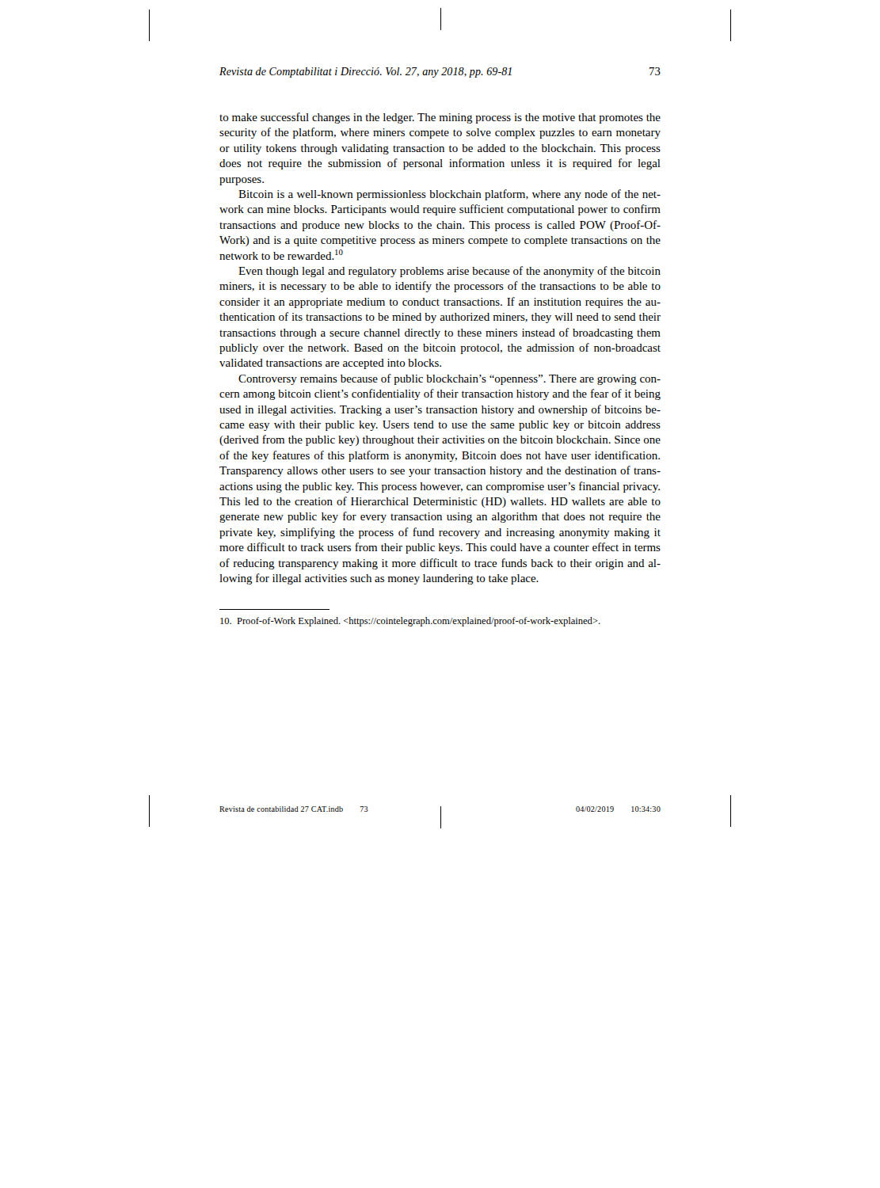Revista de Comptabilitat i Direcció. Vol. 27, any 2018, pp. 69-81
73
to make successful changes in the ledger. The mining process is the motive that promotes the security of the platform, where miners compete to solve complex puzzles to earn monetary or utility tokens through validating transaction to be added to the blockchain. This process does not require the submission of personal information unless it is required for legal purposes.
Bitcoin is a well-known permissionless blockchain platform, where any node of the network can mine blocks. Participants would require sufficient computational power to confirm transactions and produce new blocks to the chain. This process is called POW (Proof-Of-Work) and is a quite competitive process as miners compete to complete transactions on the network to be rewarded.10
Even though legal and regulatory problems arise because of the anonymity of the bitcoin miners, it is necessary to be able to identify the processors of the transactions to be able to consider it an appropriate medium to conduct transactions. If an institution requires the authentication of its transactions to be mined by authorized miners, they will need to send their transactions through a secure channel directly to these miners instead of broadcasting them publicly over the network. Based on the bitcoin protocol, the admission of non-broadcast validated transactions are accepted into blocks.
Controversy remains because of public blockchain’s “openness”. There are growing concern among bitcoin client’s confidentiality of their transaction history and the fear of it being used in illegal activities. Tracking a user’s transaction history and ownership of bitcoins became easy with their public key. Users tend to use the same public key or bitcoin address (derived from the public key) throughout their activities on the bitcoin blockchain. Since one of the key features of this platform is anonymity, Bitcoin does not have user identification. Transparency allows other users to see your transaction history and the destination of transactions using the public key. This process however, can compromise user’s financial privacy. This led to the creation of Hierarchical Deterministic (HD) wallets. HD wallets are able to generate new public key for every transaction using an algorithm that does not require the private key, simplifying the process of fund recovery and increasing anonymity making it more difficult to track users from their public keys. This could have a counter effect in terms of reducing transparency making it more difficult to trace funds back to their origin and allowing for illegal activities such as money laundering to take place.
10. Proof-of-Work Explained. <https://cointelegraph.com/explained/proof-of-work-explained>.
Revista de contabilidad 27 CAT.indb73
04/02/201910:34:30